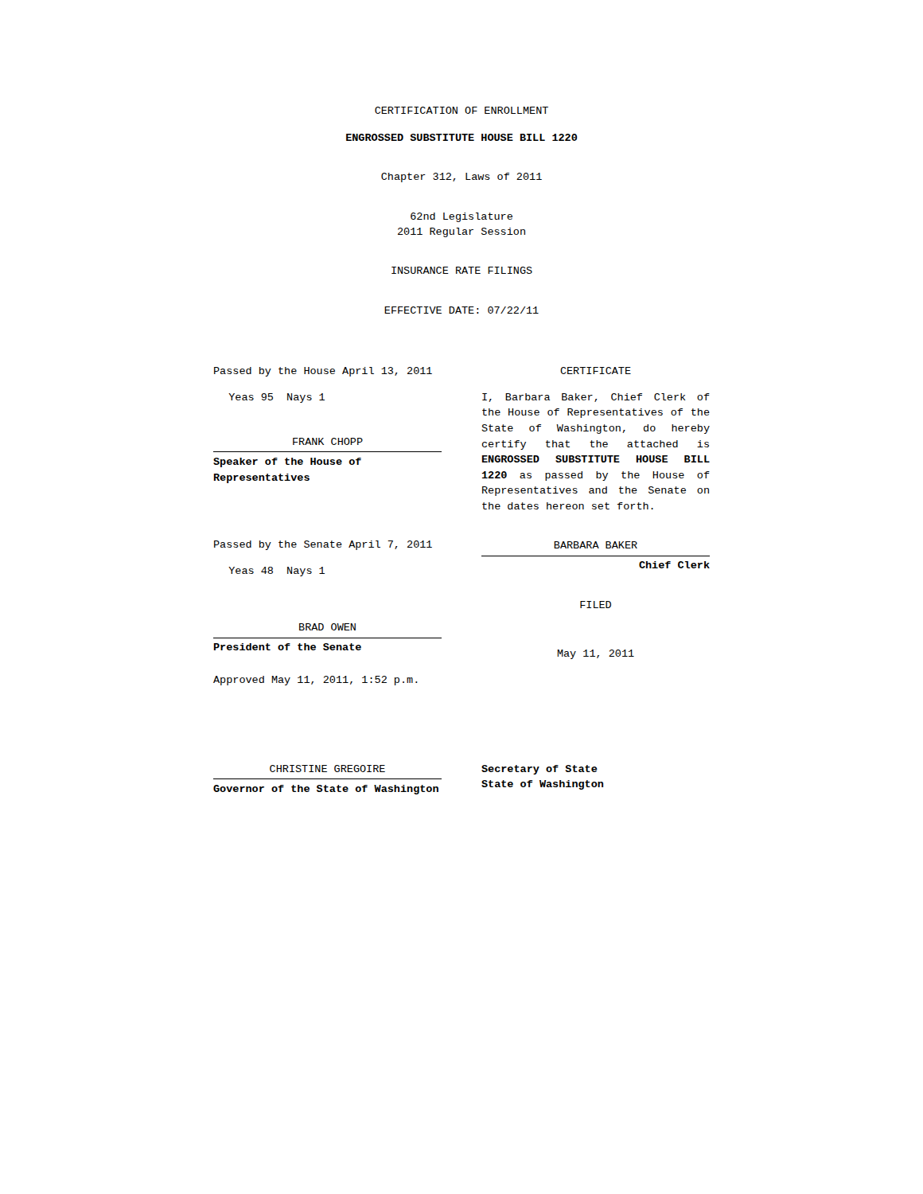CERTIFICATION OF ENROLLMENT
ENGROSSED SUBSTITUTE HOUSE BILL 1220
Chapter 312, Laws of 2011
62nd Legislature
2011 Regular Session
INSURANCE RATE FILINGS
EFFECTIVE DATE: 07/22/11
Passed by the House April 13, 2011
Yeas 95 Nays 1
FRANK CHOPP
Speaker of the House of Representatives
Passed by the Senate April 7, 2011
Yeas 48 Nays 1
BRAD OWEN
President of the Senate
Approved May 11, 2011, 1:52 p.m.
CERTIFICATE
I, Barbara Baker, Chief Clerk of the House of Representatives of the State of Washington, do hereby certify that the attached is ENGROSSED SUBSTITUTE HOUSE BILL 1220 as passed by the House of Representatives and the Senate on the dates hereon set forth.
BARBARA BAKER
Chief Clerk
FILED
May 11, 2011
CHRISTINE GREGOIRE
Governor of the State of Washington
Secretary of State
State of Washington